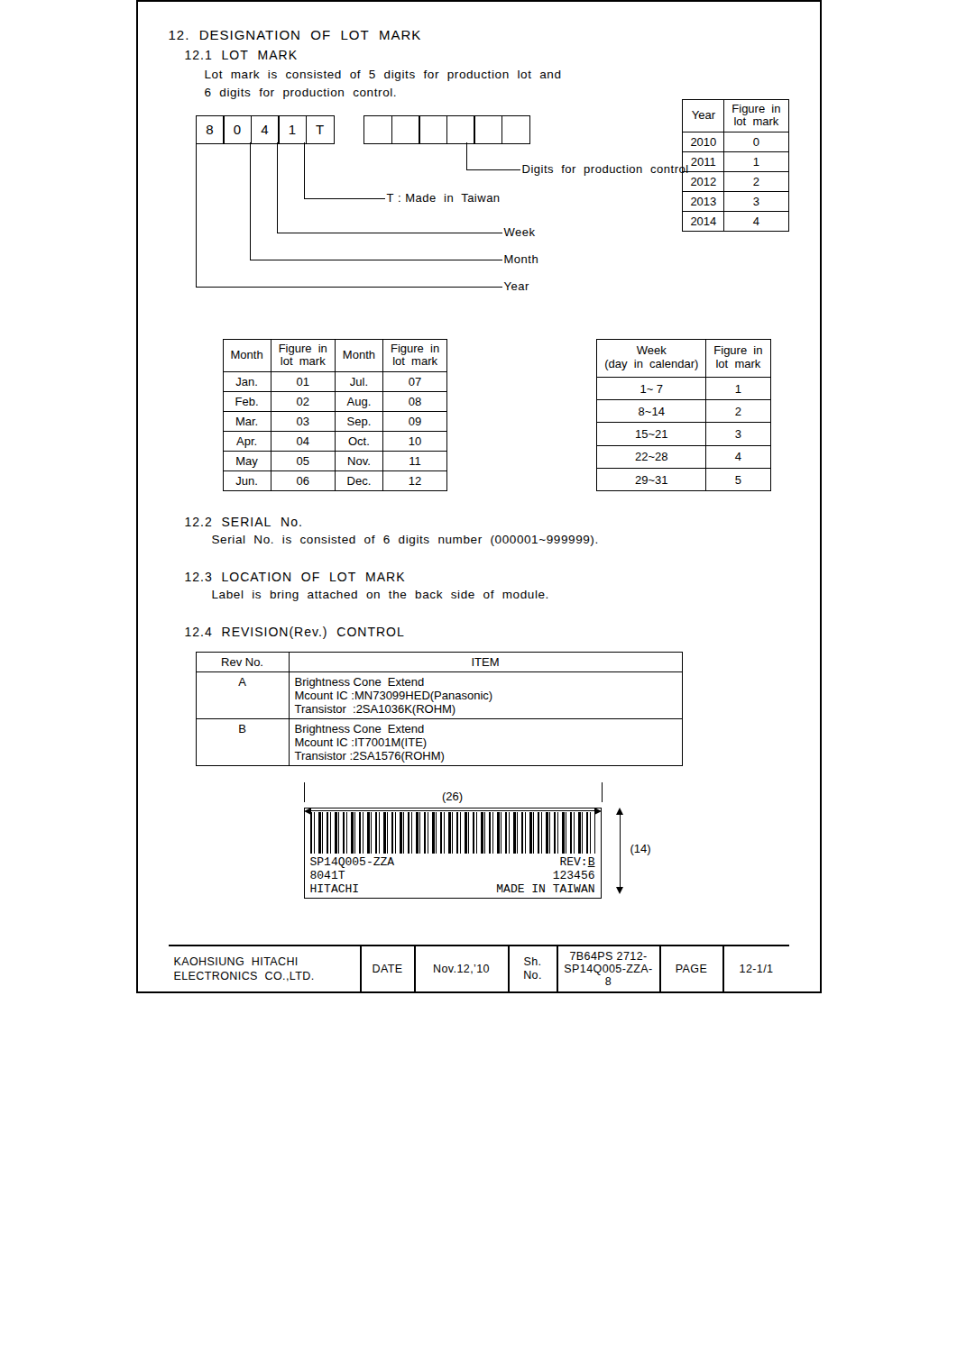12. DESIGNATION OF LOT MARK
12.1 LOT MARK
Lot mark is consisted of 5 digits for production lot and
6 digits for production control.
| Year | Figure in lot mark |
| --- | --- |
| 2010 | 0 |
| 2011 | 1 |
| 2012 | 2 |
| 2013 | 3 |
| 2014 | 4 |
8
0
4
1
T
Digits for production control
T : Made in Taiwan
Week
Month
Year
| Month | Figure in lot mark | Month | Figure in lot mark |
| --- | --- | --- | --- |
| Jan. | 01 | Jul. | 07 |
| Feb. | 02 | Aug. | 08 |
| Mar. | 03 | Sep. | 09 |
| Apr. | 04 | Oct. | 10 |
| May | 05 | Nov. | 11 |
| Jun. | 06 | Dec. | 12 |
| Week (day in calendar) | Figure in lot mark |
| --- | --- |
| 1~ 7 | 1 |
| 8~14 | 2 |
| 15~21 | 3 |
| 22~28 | 4 |
| 29~31 | 5 |
12.2 SERIAL No.
Serial No. is consisted of 6 digits number (000001~999999).
12.3 LOCATION OF LOT MARK
Label is bring attached on the back side of module.
12.4 REVISION(Rev.) CONTROL
| Rev No. | ITEM |
| --- | --- |
| A | Brightness Cone Extend Mcount IC :MN73099HED(Panasonic) Transistor :2SA1036K(ROHM) |
| B | Brightness Cone Extend Mcount IC :IT7001M(ITE) Transistor :2SA1576(ROHM) |
(26)
SP14Q005-ZZA REV:B
8041T 123456
HITACHI MADE IN TAIWAN
(14)
KAOHSIUNG HITACHI
ELECTRONICS CO.,LTD.
DATE
Nov.12,’10
Sh. No.
7B64PS 2712-SP14Q005-ZZA-8
PAGE
12-1/1